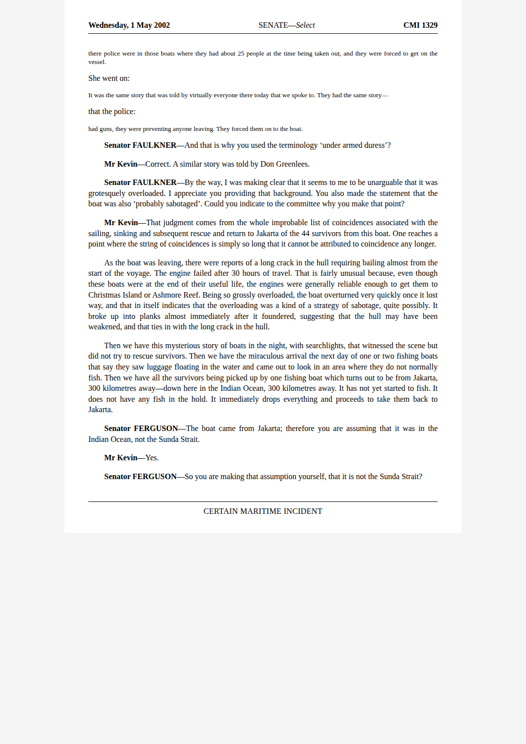Wednesday, 1 May 2002 SENATE—Select CMI 1329
there police were in those boats where they had about 25 people at the time being taken out, and they were forced to get on the vessel.
She went on:
It was the same story that was told by virtually everyone there today that we spoke to. They had the same story—
that the police:
had guns, they were preventing anyone leaving. They forced them on to the boat.
Senator FAULKNER—And that is why you used the terminology ‘under armed duress’?
Mr Kevin—Correct. A similar story was told by Don Greenlees.
Senator FAULKNER—By the way, I was making clear that it seems to me to be unarguable that it was grotesquely overloaded. I appreciate you providing that background. You also made the statement that the boat was also ‘probably sabotaged’. Could you indicate to the committee why you make that point?
Mr Kevin—That judgment comes from the whole improbable list of coincidences associated with the sailing, sinking and subsequent rescue and return to Jakarta of the 44 survivors from this boat. One reaches a point where the string of coincidences is simply so long that it cannot be attributed to coincidence any longer.
As the boat was leaving, there were reports of a long crack in the hull requiring bailing almost from the start of the voyage. The engine failed after 30 hours of travel. That is fairly unusual because, even though these boats were at the end of their useful life, the engines were generally reliable enough to get them to Christmas Island or Ashmore Reef. Being so grossly overloaded, the boat overturned very quickly once it lost way, and that in itself indicates that the overloading was a kind of a strategy of sabotage, quite possibly. It broke up into planks almost immediately after it foundered, suggesting that the hull may have been weakened, and that ties in with the long crack in the hull.
Then we have this mysterious story of boats in the night, with searchlights, that witnessed the scene but did not try to rescue survivors. Then we have the miraculous arrival the next day of one or two fishing boats that say they saw luggage floating in the water and came out to look in an area where they do not normally fish. Then we have all the survivors being picked up by one fishing boat which turns out to be from Jakarta, 300 kilometres away—down here in the Indian Ocean, 300 kilometres away. It has not yet started to fish. It does not have any fish in the hold. It immediately drops everything and proceeds to take them back to Jakarta.
Senator FERGUSON—The boat came from Jakarta; therefore you are assuming that it was in the Indian Ocean, not the Sunda Strait.
Mr Kevin—Yes.
Senator FERGUSON—So you are making that assumption yourself, that it is not the Sunda Strait?
CERTAIN MARITIME INCIDENT